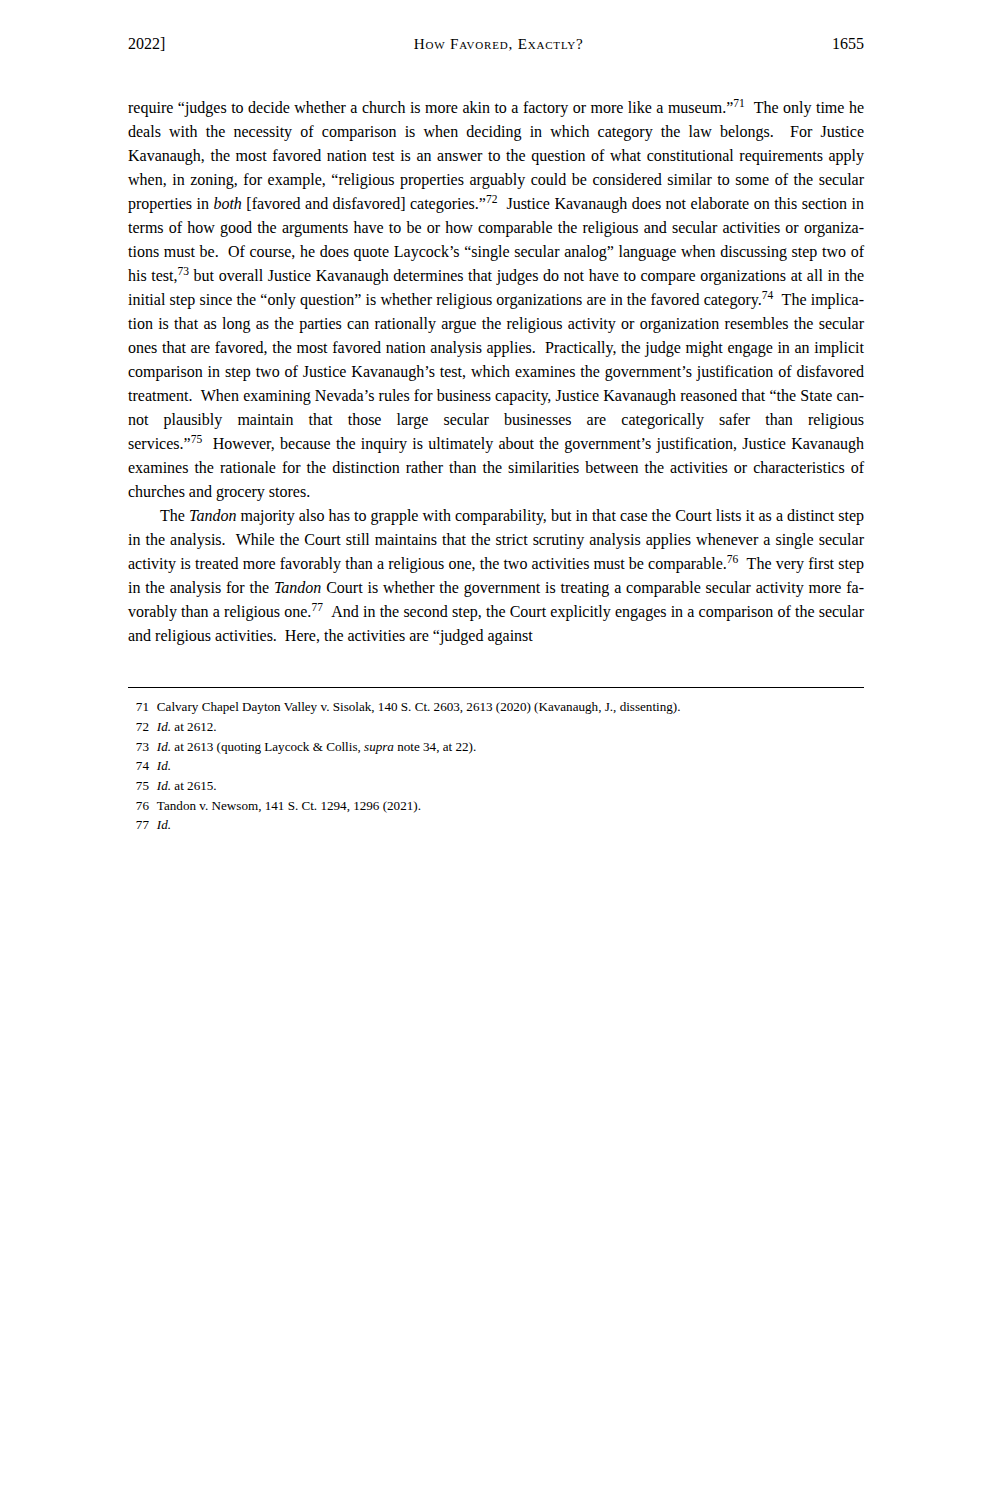2022] How Favored, Exactly? 1655
require “judges to decide whether a church is more akin to a factory or more like a museum.”71 The only time he deals with the necessity of comparison is when deciding in which category the law belongs. For Justice Kavanaugh, the most favored nation test is an answer to the question of what constitutional requirements apply when, in zoning, for example, “religious properties arguably could be considered similar to some of the secular properties in both [favored and disfavored] categories.”72 Justice Kavanaugh does not elaborate on this section in terms of how good the arguments have to be or how comparable the religious and secular activities or organizations must be. Of course, he does quote Laycock’s “single secular analog” language when discussing step two of his test,73 but overall Justice Kavanaugh determines that judges do not have to compare organizations at all in the initial step since the “only question” is whether religious organizations are in the favored category.74 The implication is that as long as the parties can rationally argue the religious activity or organization resembles the secular ones that are favored, the most favored nation analysis applies. Practically, the judge might engage in an implicit comparison in step two of Justice Kavanaugh’s test, which examines the government’s justification of disfavored treatment. When examining Nevada’s rules for business capacity, Justice Kavanaugh reasoned that “the State cannot plausibly maintain that those large secular businesses are categorically safer than religious services.”75 However, because the inquiry is ultimately about the government’s justification, Justice Kavanaugh examines the rationale for the distinction rather than the similarities between the activities or characteristics of churches and grocery stores.
The Tandon majority also has to grapple with comparability, but in that case the Court lists it as a distinct step in the analysis. While the Court still maintains that the strict scrutiny analysis applies whenever a single secular activity is treated more favorably than a religious one, the two activities must be comparable.76 The very first step in the analysis for the Tandon Court is whether the government is treating a comparable secular activity more favorably than a religious one.77 And in the second step, the Court explicitly engages in a comparison of the secular and religious activities. Here, the activities are “judged against
71 Calvary Chapel Dayton Valley v. Sisolak, 140 S. Ct. 2603, 2613 (2020) (Kavanaugh, J., dissenting).
72 Id. at 2612.
73 Id. at 2613 (quoting Laycock & Collis, supra note 34, at 22).
74 Id.
75 Id. at 2615.
76 Tandon v. Newsom, 141 S. Ct. 1294, 1296 (2021).
77 Id.